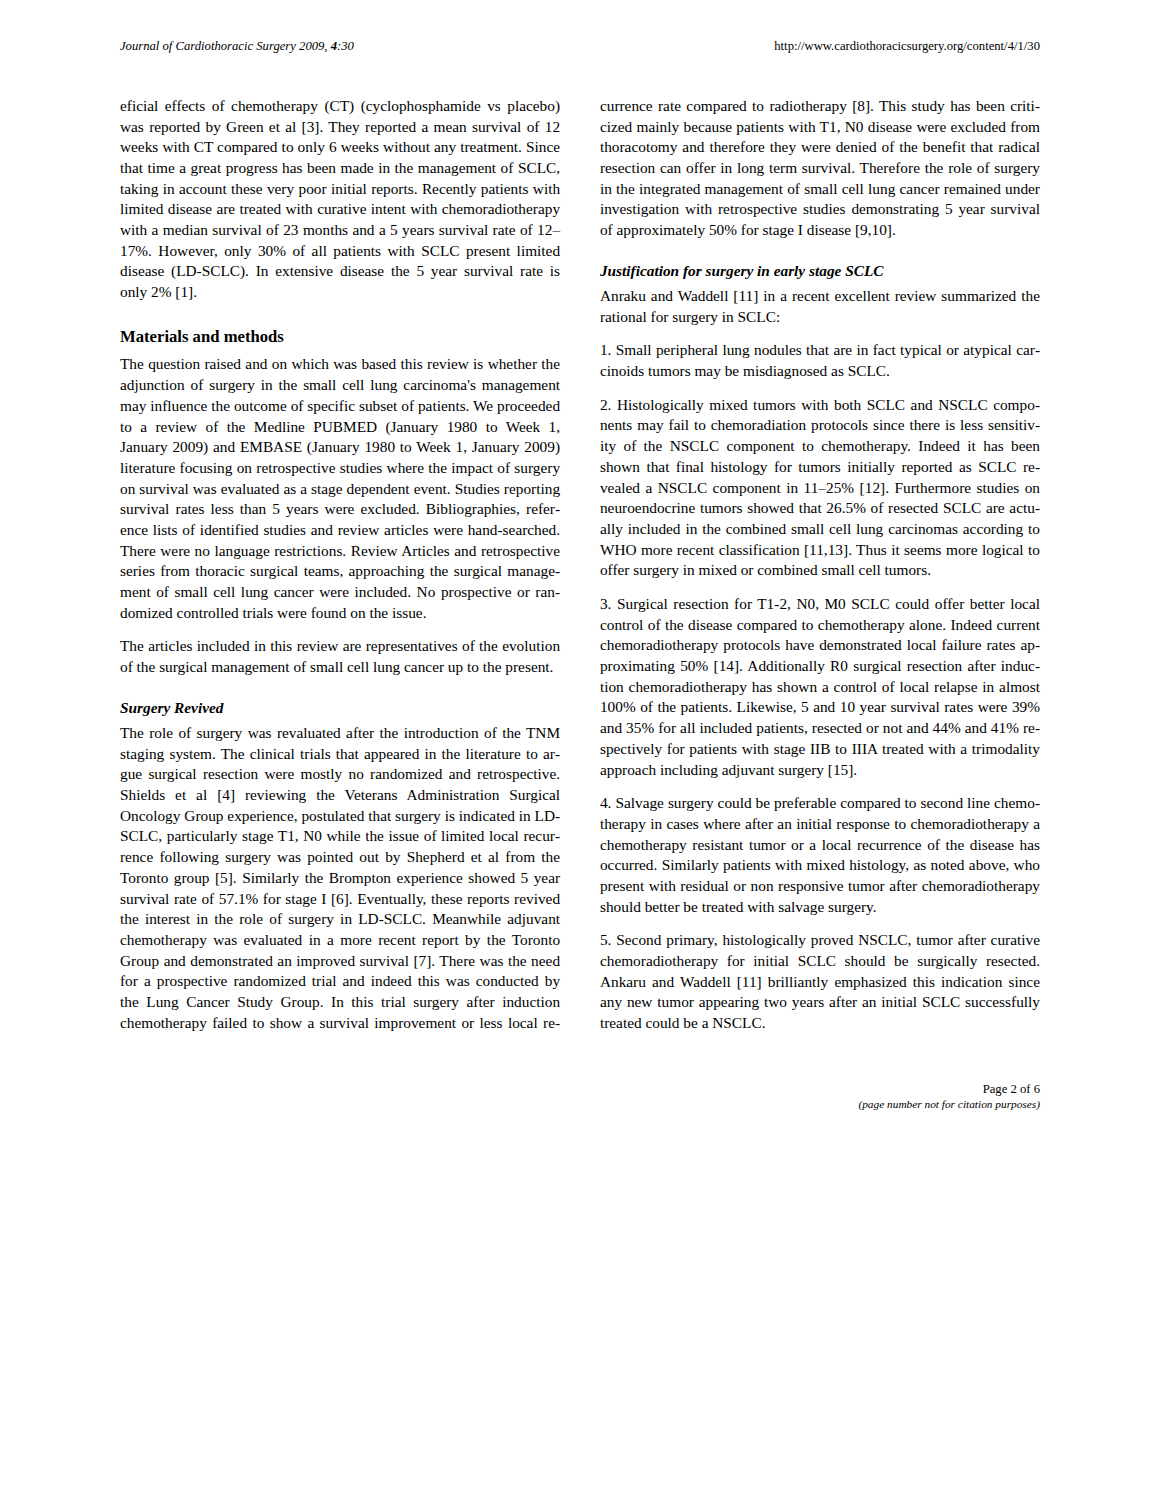Journal of Cardiothoracic Surgery 2009, 4:30 http://www.cardiothoracicsurgery.org/content/4/1/30
eficial effects of chemotherapy (CT) (cyclophosphamide vs placebo) was reported by Green et al [3]. They reported a mean survival of 12 weeks with CT compared to only 6 weeks without any treatment. Since that time a great progress has been made in the management of SCLC, taking in account these very poor initial reports. Recently patients with limited disease are treated with curative intent with chemoradiotherapy with a median survival of 23 months and a 5 years survival rate of 12–17%. However, only 30% of all patients with SCLC present limited disease (LD-SCLC). In extensive disease the 5 year survival rate is only 2% [1].
Materials and methods
The question raised and on which was based this review is whether the adjunction of surgery in the small cell lung carcinoma's management may influence the outcome of specific subset of patients. We proceeded to a review of the Medline PUBMED (January 1980 to Week 1, January 2009) and EMBASE (January 1980 to Week 1, January 2009) literature focusing on retrospective studies where the impact of surgery on survival was evaluated as a stage dependent event. Studies reporting survival rates less than 5 years were excluded. Bibliographies, reference lists of identified studies and review articles were hand-searched. There were no language restrictions. Review Articles and retrospective series from thoracic surgical teams, approaching the surgical management of small cell lung cancer were included. No prospective or randomized controlled trials were found on the issue.
The articles included in this review are representatives of the evolution of the surgical management of small cell lung cancer up to the present.
Surgery Revived
The role of surgery was revaluated after the introduction of the TNM staging system. The clinical trials that appeared in the literature to argue surgical resection were mostly no randomized and retrospective. Shields et al [4] reviewing the Veterans Administration Surgical Oncology Group experience, postulated that surgery is indicated in LD-SCLC, particularly stage T1, N0 while the issue of limited local recurrence following surgery was pointed out by Shepherd et al from the Toronto group [5]. Similarly the Brompton experience showed 5 year survival rate of 57.1% for stage I [6]. Eventually, these reports revived the interest in the role of surgery in LD-SCLC. Meanwhile adjuvant chemotherapy was evaluated in a more recent report by the Toronto Group and demonstrated an improved survival [7]. There was the need for a prospective randomized trial and indeed this was conducted by the Lung Cancer Study Group. In this trial surgery after induction chemotherapy failed to show a survival improvement or less local recurrence rate compared to radiotherapy [8]. This study has been criticized mainly because patients with T1, N0 disease were excluded from thoracotomy and therefore they were denied of the benefit that radical resection can offer in long term survival. Therefore the role of surgery in the integrated management of small cell lung cancer remained under investigation with retrospective studies demonstrating 5 year survival of approximately 50% for stage I disease [9,10].
Justification for surgery in early stage SCLC
Anraku and Waddell [11] in a recent excellent review summarized the rational for surgery in SCLC:
1. Small peripheral lung nodules that are in fact typical or atypical carcinoids tumors may be misdiagnosed as SCLC.
2. Histologically mixed tumors with both SCLC and NSCLC components may fail to chemoradiation protocols since there is less sensitivity of the NSCLC component to chemotherapy. Indeed it has been shown that final histology for tumors initially reported as SCLC revealed a NSCLC component in 11–25% [12]. Furthermore studies on neuroendocrine tumors showed that 26.5% of resected SCLC are actually included in the combined small cell lung carcinomas according to WHO more recent classification [11,13]. Thus it seems more logical to offer surgery in mixed or combined small cell tumors.
3. Surgical resection for T1-2, N0, M0 SCLC could offer better local control of the disease compared to chemotherapy alone. Indeed current chemoradiotherapy protocols have demonstrated local failure rates approximating 50% [14]. Additionally R0 surgical resection after induction chemoradiotherapy has shown a control of local relapse in almost 100% of the patients. Likewise, 5 and 10 year survival rates were 39% and 35% for all included patients, resected or not and 44% and 41% respectively for patients with stage IIB to IIIA treated with a trimodality approach including adjuvant surgery [15].
4. Salvage surgery could be preferable compared to second line chemotherapy in cases where after an initial response to chemoradiotherapy a chemotherapy resistant tumor or a local recurrence of the disease has occurred. Similarly patients with mixed histology, as noted above, who present with residual or non responsive tumor after chemoradiotherapy should better be treated with salvage surgery.
5. Second primary, histologically proved NSCLC, tumor after curative chemoradiotherapy for initial SCLC should be surgically resected. Ankaru and Waddell [11] brilliantly emphasized this indication since any new tumor appearing two years after an initial SCLC successfully treated could be a NSCLC.
Page 2 of 6
(page number not for citation purposes)